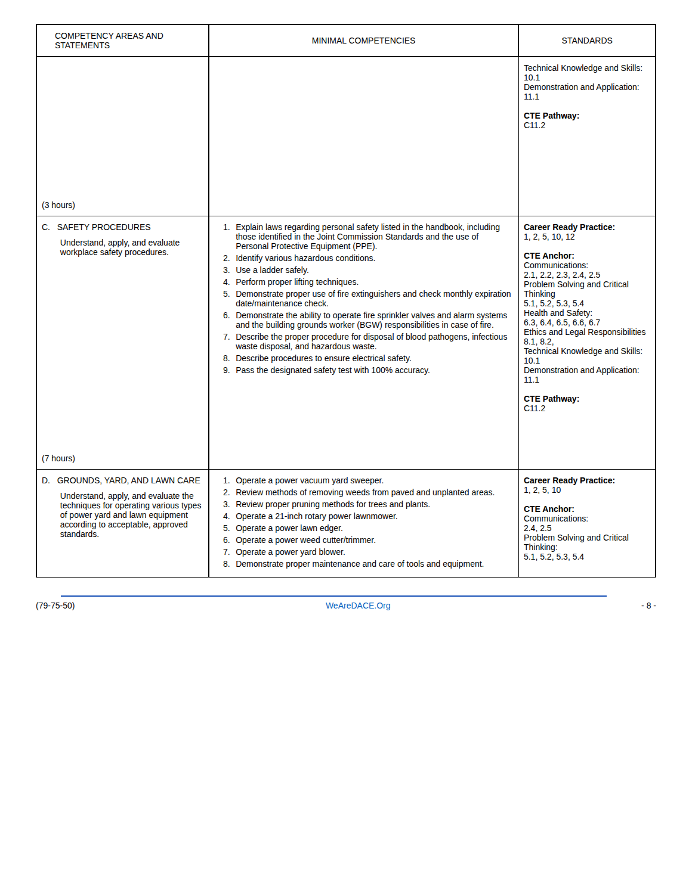| COMPETENCY AREAS AND STATEMENTS | MINIMAL COMPETENCIES | STANDARDS |
| --- | --- | --- |
| (3 hours) | | Technical Knowledge and Skills: 10.1 Demonstration and Application: 11.1 CTE Pathway: C11.2 |
| C. SAFETY PROCEDURES Understand, apply, and evaluate workplace safety procedures. (7 hours) | Explain laws regarding personal safety listed in the handbook, including those identified in the Joint Commission Standards and the use of Personal Protective Equipment (PPE). Identify various hazardous conditions. Use a ladder safely. Perform proper lifting techniques. Demonstrate proper use of fire extinguishers and check monthly expiration date/maintenance check. Demonstrate the ability to operate fire sprinkler valves and alarm systems and the building grounds worker (BGW) responsibilities in case of fire. Describe the proper procedure for disposal of blood pathogens, infectious waste disposal , and hazardous waste. Describe procedures to ensure electrical safety. Pass the designated safety test with 100% accuracy. | Career Ready Practice: 1, 2, 5, 10, 12 CTE Anchor: Communications: 2.1, 2.2, 2.3, 2.4, 2.5 Problem Solving and Critical Thinking 5.1, 5.2, 5.3, 5.4 Health and Safety: 6.3, 6.4, 6.5, 6.6, 6.7 Ethics and Legal Responsibilities 8.1, 8.2, Technical Knowledge and Skills: 10.1 Demonstration and Application: 11.1 CTE Pathway: C11.2 |
| D. GROUNDS, YARD, AND LAWN CARE Understand, apply, and evaluate the techniques for operating various types of power yard and lawn equipment according to acceptable, approved standards. | Operate a power vacuum yard sweeper. Review methods of removing weeds from paved and unplanted areas. Review proper pruning methods for trees and plants. Operate a 21-inch rotary power lawnmower. Operate a power lawn edger. Operate a power weed cutter/trimmer. Operate a power yard blower. Demonstrate proper maintenance and care of tools and equipment. | Career Ready Practice: 1, 2, 5, 10 CTE Anchor: Communications: 2.4, 2.5 Problem Solving and Critical Thinking: 5.1, 5.2, 5.3, 5.4 |
(79-75-50)
WeAreDACE.Org
- 8 -